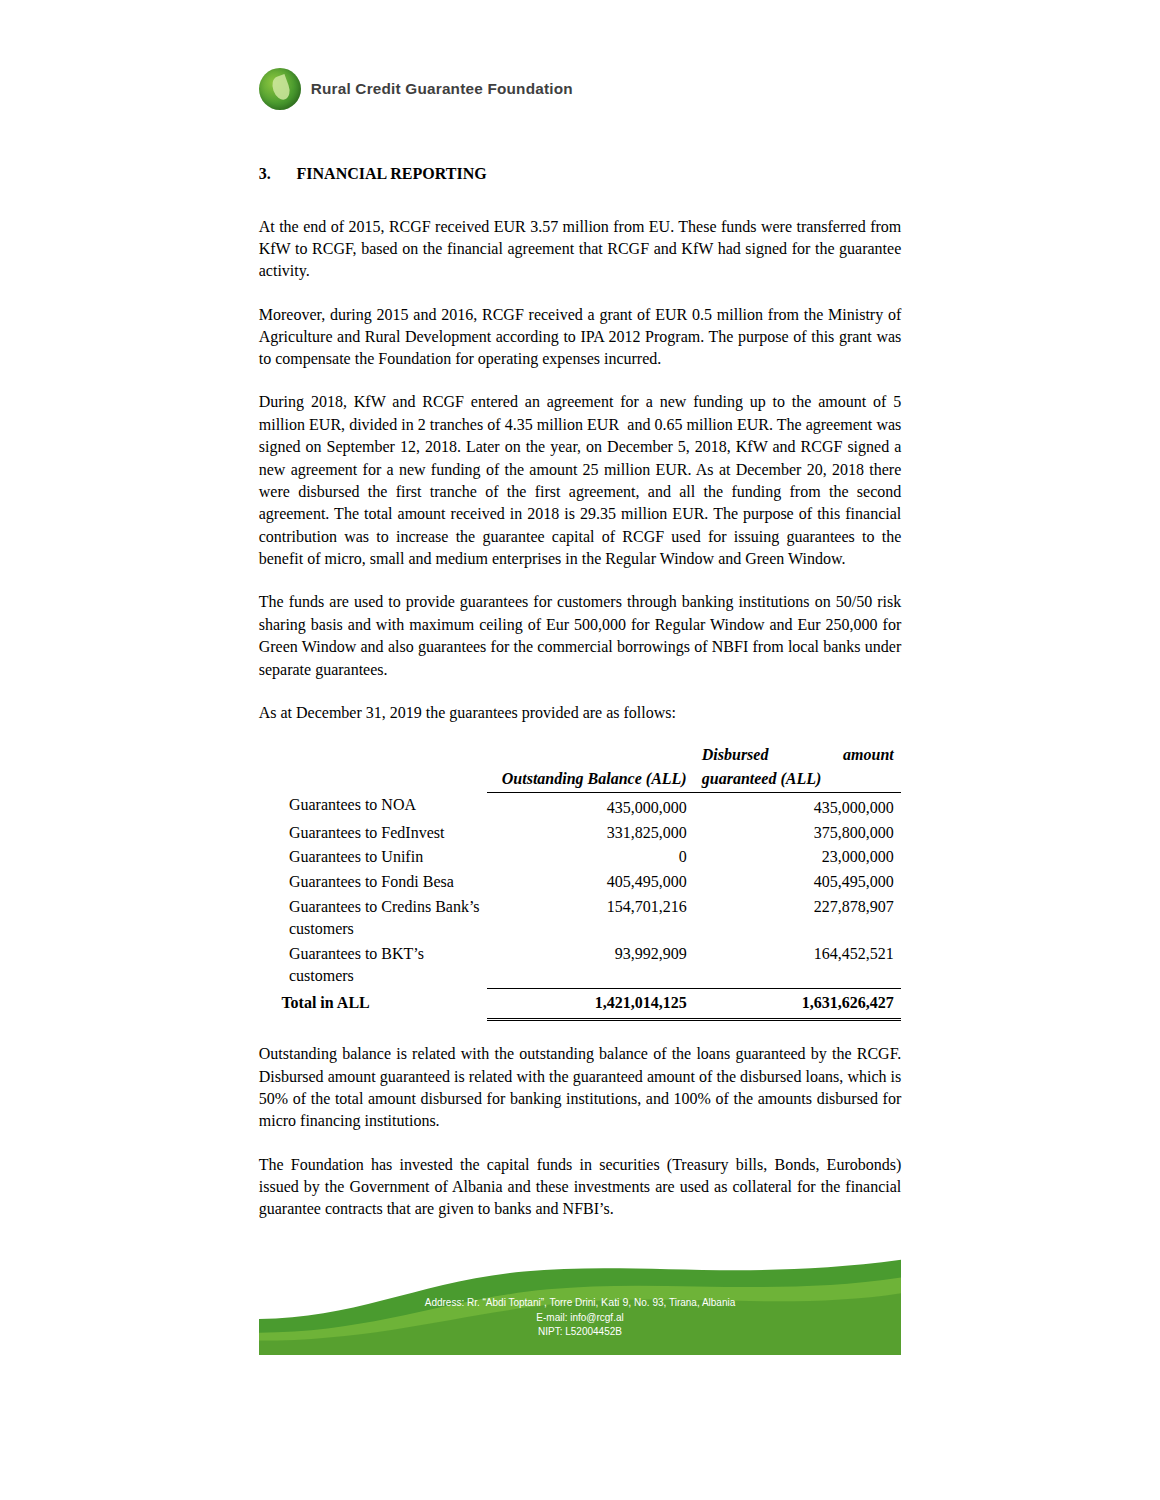Rural Credit Guarantee Foundation
3. FINANCIAL REPORTING
At the end of 2015, RCGF received EUR 3.57 million from EU. These funds were transferred from KfW to RCGF, based on the financial agreement that RCGF and KfW had signed for the guarantee activity.
Moreover, during 2015 and 2016, RCGF received a grant of EUR 0.5 million from the Ministry of Agriculture and Rural Development according to IPA 2012 Program. The purpose of this grant was to compensate the Foundation for operating expenses incurred.
During 2018, KfW and RCGF entered an agreement for a new funding up to the amount of 5 million EUR, divided in 2 tranches of 4.35 million EUR and 0.65 million EUR. The agreement was signed on September 12, 2018. Later on the year, on December 5, 2018, KfW and RCGF signed a new agreement for a new funding of the amount 25 million EUR. As at December 20, 2018 there were disbursed the first tranche of the first agreement, and all the funding from the second agreement. The total amount received in 2018 is 29.35 million EUR. The purpose of this financial contribution was to increase the guarantee capital of RCGF used for issuing guarantees to the benefit of micro, small and medium enterprises in the Regular Window and Green Window.
The funds are used to provide guarantees for customers through banking institutions on 50/50 risk sharing basis and with maximum ceiling of Eur 500,000 for Regular Window and Eur 250,000 for Green Window and also guarantees for the commercial borrowings of NBFI from local banks under separate guarantees.
As at December 31, 2019 the guarantees provided are as follows:
| | | Disbursed amount |
| --- | --- | --- |
| | Outstanding Balance (ALL) | guaranteed (ALL) |
| Guarantees to NOA | 435,000,000 | 435,000,000 |
| Guarantees to FedInvest | 331,825,000 | 375,800,000 |
| Guarantees to Unifin | 0 | 23,000,000 |
| Guarantees to Fondi Besa | 405,495,000 | 405,495,000 |
| Guarantees to Credins Bank’s customers | 154,701,216 | 227,878,907 |
| Guarantees to BKT’s customers | 93,992,909 | 164,452,521 |
| Total in ALL | 1,421,014,125 | 1,631,626,427 |
Outstanding balance is related with the outstanding balance of the loans guaranteed by the RCGF. Disbursed amount guaranteed is related with the guaranteed amount of the disbursed loans, which is 50% of the total amount disbursed for banking institutions, and 100% of the amounts disbursed for micro financing institutions.
The Foundation has invested the capital funds in securities (Treasury bills, Bonds, Eurobonds) issued by the Government of Albania and these investments are used as collateral for the financial guarantee contracts that are given to banks and NFBI’s.
Address: Rr. “Abdi Toptani”, Torre Drini, Kati 9, No. 93, Tirana, Albania
E-mail: info@rcgf.al
NIPT: L52004452B